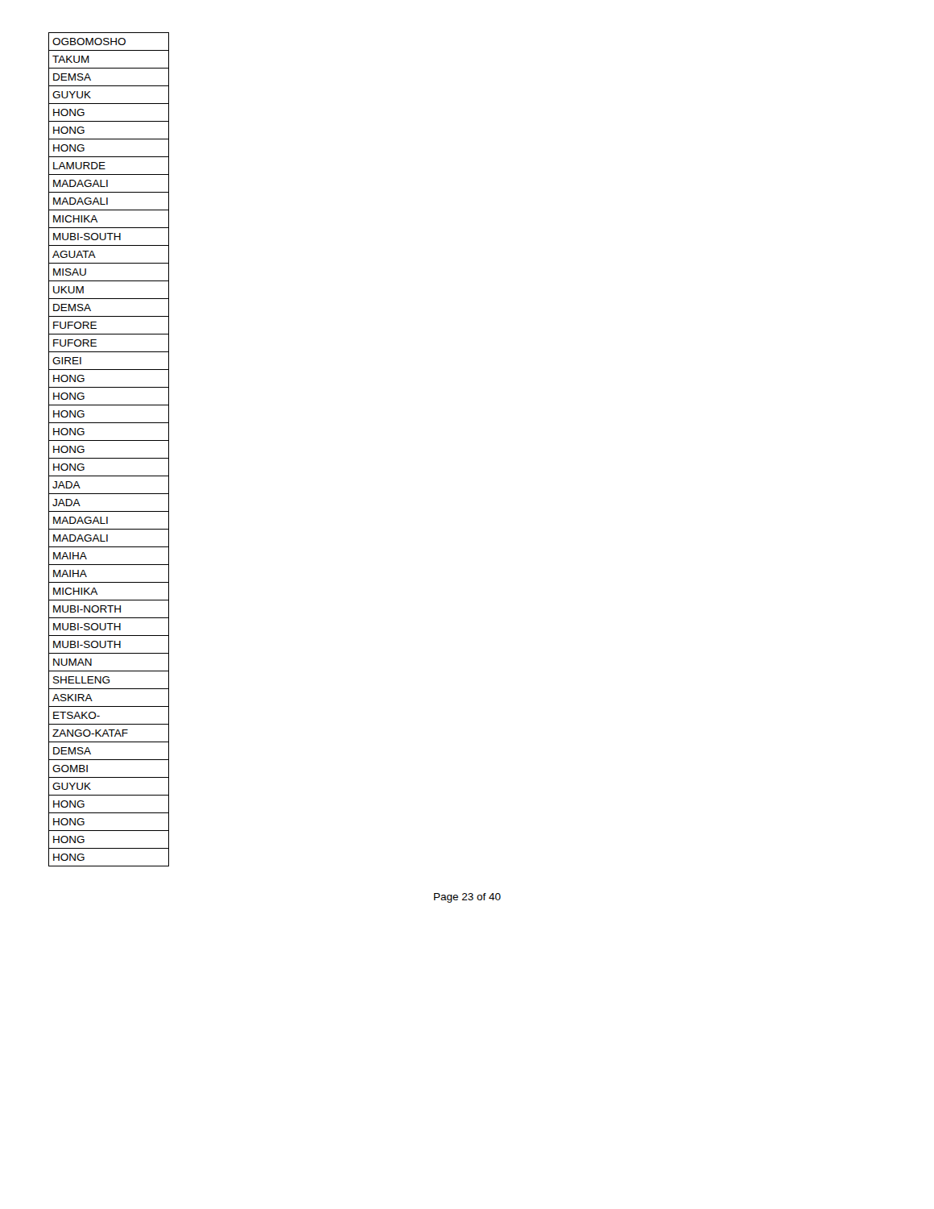| OGBOMOSHO |
| TAKUM |
| DEMSA |
| GUYUK |
| HONG |
| HONG |
| HONG |
| LAMURDE |
| MADAGALI |
| MADAGALI |
| MICHIKA |
| MUBI-SOUTH |
| AGUATA |
| MISAU |
| UKUM |
| DEMSA |
| FUFORE |
| FUFORE |
| GIREI |
| HONG |
| HONG |
| HONG |
| HONG |
| HONG |
| HONG |
| JADA |
| JADA |
| MADAGALI |
| MADAGALI |
| MAIHA |
| MAIHA |
| MICHIKA |
| MUBI-NORTH |
| MUBI-SOUTH |
| MUBI-SOUTH |
| NUMAN |
| SHELLENG |
| ASKIRA |
| ETSAKO- |
| ZANGO-KATAF |
| DEMSA |
| GOMBI |
| GUYUK |
| HONG |
| HONG |
| HONG |
| HONG |
Page 23 of 40